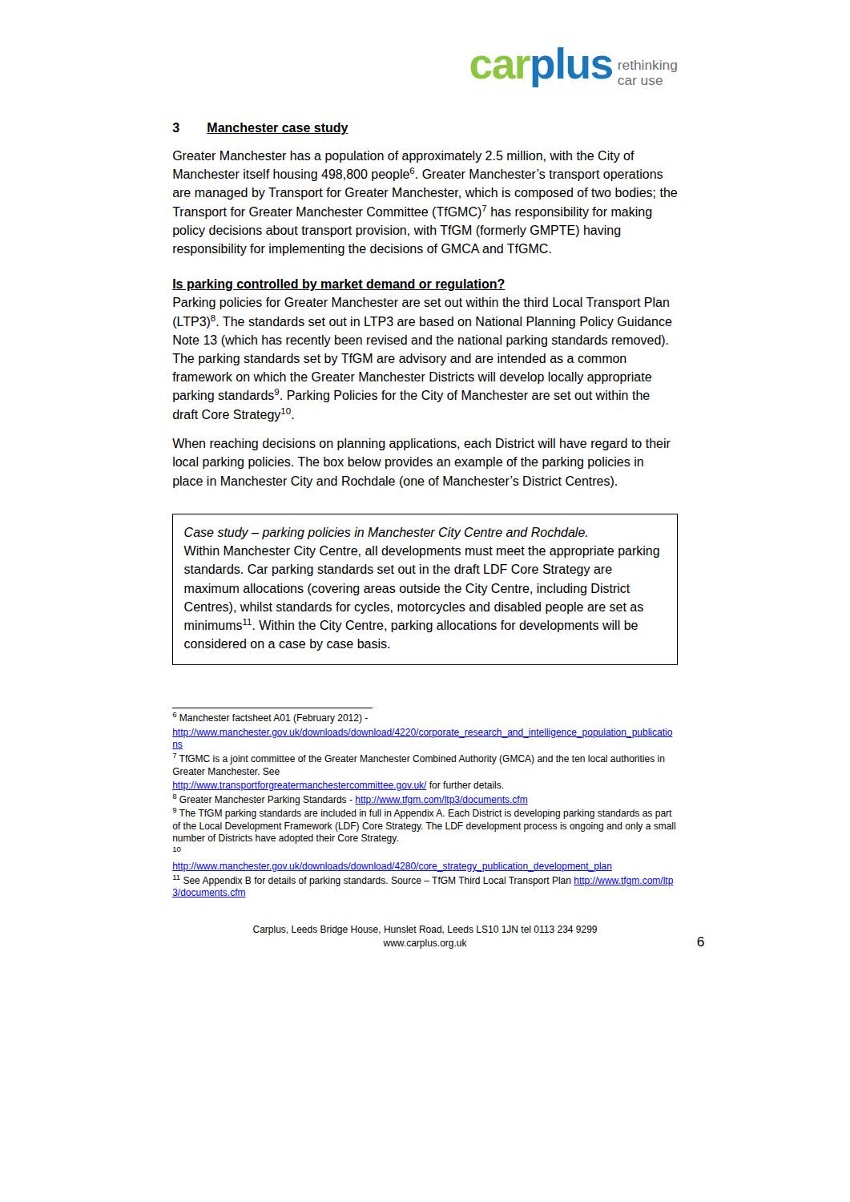car plus rethinking
car use
3 Manchester case study
Greater Manchester has a population of approximately 2.5 million, with the City of Manchester itself housing 498,800 people6. Greater Manchester’s transport operations are managed by Transport for Greater Manchester, which is composed of two bodies; the Transport for Greater Manchester Committee (TfGMC)7 has responsibility for making policy decisions about transport provision, with TfGM (formerly GMPTE) having responsibility for implementing the decisions of GMCA and TfGMC.
Is parking controlled by market demand or regulation?
Parking policies for Greater Manchester are set out within the third Local Transport Plan (LTP3)8. The standards set out in LTP3 are based on National Planning Policy Guidance Note 13 (which has recently been revised and the national parking standards removed). The parking standards set by TfGM are advisory and are intended as a common framework on which the Greater Manchester Districts will develop locally appropriate parking standards9. Parking Policies for the City of Manchester are set out within the draft Core Strategy10.
When reaching decisions on planning applications, each District will have regard to their local parking policies. The box below provides an example of the parking policies in place in Manchester City and Rochdale (one of Manchester’s District Centres).
Case study – parking policies in Manchester City Centre and Rochdale.
Within Manchester City Centre, all developments must meet the appropriate parking standards. Car parking standards set out in the draft LDF Core Strategy are maximum allocations (covering areas outside the City Centre, including District Centres), whilst standards for cycles, motorcycles and disabled people are set as minimums11. Within the City Centre, parking allocations for developments will be considered on a case by case basis.
6 Manchester factsheet A01 (February 2012) -
http://www.manchester.gov.uk/downloads/download/4220/corporate_research_and_intelligence_population_publications
7 TfGMC is a joint committee of the Greater Manchester Combined Authority (GMCA) and the ten local authorities in Greater Manchester. See
http://www.transportforgreatermanchestercommittee.gov.uk/ for further details.
8 Greater Manchester Parking Standards - http://www.tfgm.com/ltp3/documents.cfm
9 The TfGM parking standards are included in full in Appendix A. Each District is developing parking standards as part of the Local Development Framework (LDF) Core Strategy. The LDF development process is ongoing and only a small number of Districts have adopted their Core Strategy.
10
http://www.manchester.gov.uk/downloads/download/4280/core_strategy_publication_development_plan
11 See Appendix B for details of parking standards. Source – TfGM Third Local Transport Plan http://www.tfgm.com/ltp3/documents.cfm
Carplus, Leeds Bridge House, Hunslet Road, Leeds LS10 1JN tel 0113 234 9299
www.carplus.org.uk 6